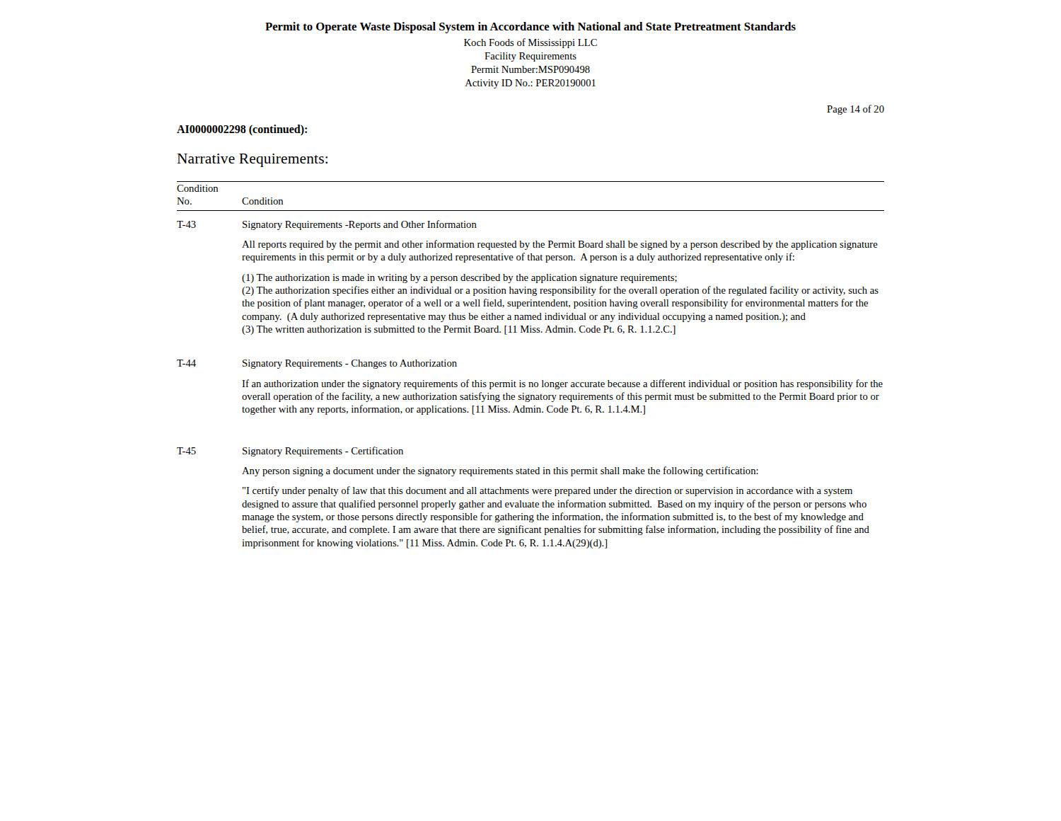Permit to Operate Waste Disposal System in Accordance with National and State Pretreatment Standards
Koch Foods of Mississippi LLC
Facility Requirements
Permit Number:MSP090498
Activity ID No.: PER20190001
Page 14 of 20
AI0000002298 (continued):
Narrative Requirements:
| Condition No. | Condition |
| --- | --- |
| T-43 | Signatory Requirements -Reports and Other Information All reports required by the permit and other information requested by the Permit Board shall be signed by a person described by the application signature requirements in this permit or by a duly authorized representative of that person. A person is a duly authorized representative only if: (1) The authorization is made in writing by a person described by the application signature requirements; (2) The authorization specifies either an individual or a position having responsibility for the overall operation of the regulated facility or activity, such as the position of plant manager, operator of a well or a well field, superintendent, position having overall responsibility for environmental matters for the company. (A duly authorized representative may thus be either a named individual or any individual occupying a named position.); and (3) The written authorization is submitted to the Permit Board. [11 Miss. Admin. Code Pt. 6, R. 1.1.2.C.] |
| T-44 | Signatory Requirements - Changes to Authorization If an authorization under the signatory requirements of this permit is no longer accurate because a different individual or position has responsibility for the overall operation of the facility, a new authorization satisfying the signatory requirements of this permit must be submitted to the Permit Board prior to or together with any reports, information, or applications. [11 Miss. Admin. Code Pt. 6, R. 1.1.4.M.] |
| T-45 | Signatory Requirements - Certification Any person signing a document under the signatory requirements stated in this permit shall make the following certification: "I certify under penalty of law that this document and all attachments were prepared under the direction or supervision in accordance with a system designed to assure that qualified personnel properly gather and evaluate the information submitted. Based on my inquiry of the person or persons who manage the system, or those persons directly responsible for gathering the information, the information submitted is, to the best of my knowledge and belief, true, accurate, and complete. I am aware that there are significant penalties for submitting false information, including the possibility of fine and imprisonment for knowing violations." [11 Miss. Admin. Code Pt. 6, R. 1.1.4.A(29)(d).] |